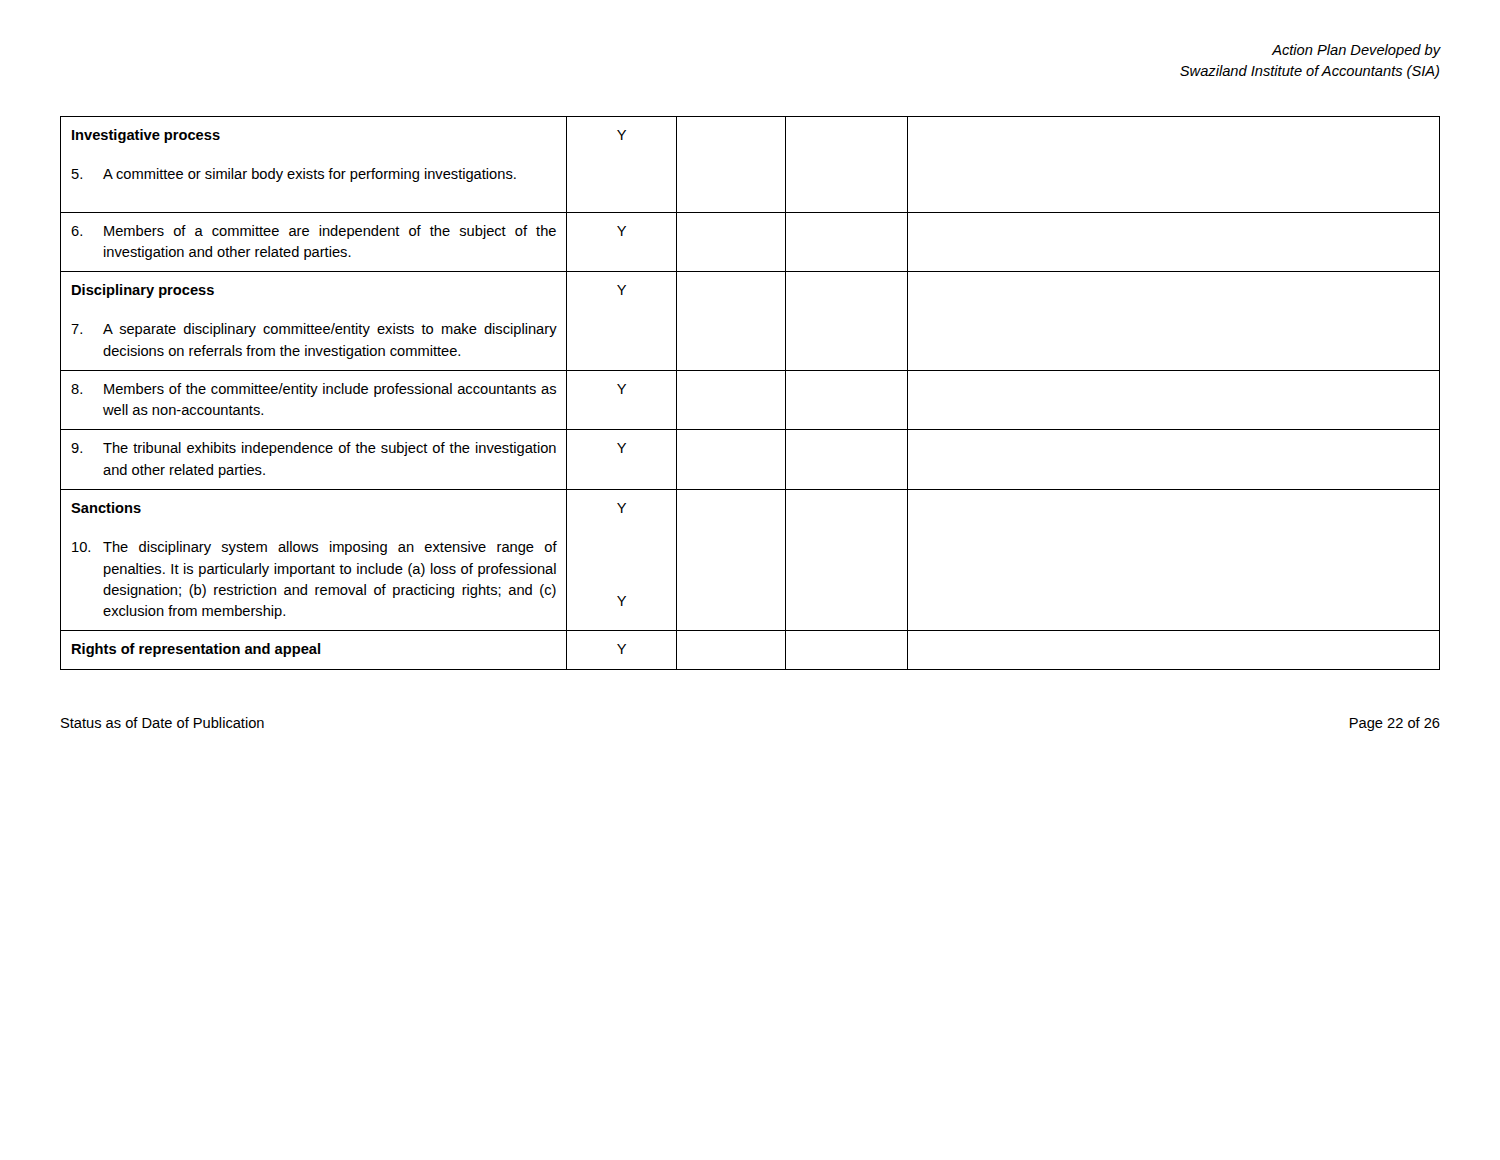Action Plan Developed by
Swaziland Institute of Accountants (SIA)
| Investigative process 5. A committee or similar body exists for performing investigations. | Y | | | |
| 6. Members of a committee are independent of the subject of the investigation and other related parties. | Y | | | |
| Disciplinary process 7. A separate disciplinary committee/entity exists to make disciplinary decisions on referrals from the investigation committee. | Y | | | |
| 8. Members of the committee/entity include professional accountants as well as non-accountants. | Y | | | |
| 9. The tribunal exhibits independence of the subject of the investigation and other related parties. | Y | | | |
| Sanctions 10. The disciplinary system allows imposing an extensive range of penalties. It is particularly important to include (a) loss of professional designation; (b) restriction and removal of practicing rights; and (c) exclusion from membership. | Y Y | | | |
| Rights of representation and appeal | Y | | | |
Status as of Date of Publication
Page 22 of 26